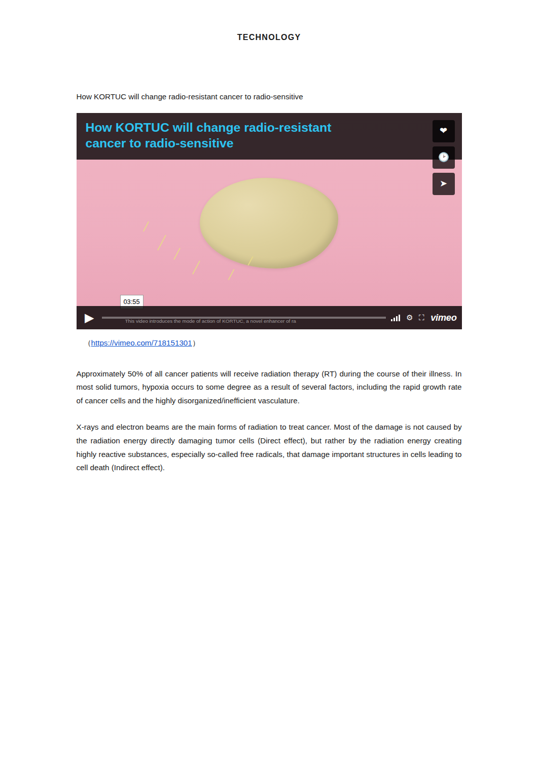TECHNOLOGY
How KORTUC will change radio-resistant cancer to radio-sensitive
How KORTUC will change radio-resistant
cancer to radio-sensitive
❤
🕑
➤
03:55
▶
⚙ ⛶ vimeo
This video introduces the mode of action of KORTUC, a novel enhancer of ra
（https://vimeo.com/718151301）
Approximately 50% of all cancer patients will receive radiation therapy (RT) during the course of their illness. In most solid tumors, hypoxia occurs to some degree as a result of several factors, including the rapid growth rate of cancer cells and the highly disorganized/inefficient vasculature.
X-rays and electron beams are the main forms of radiation to treat cancer. Most of the damage is not caused by the radiation energy directly damaging tumor cells (Direct effect), but rather by the radiation energy creating highly reactive substances, especially so-called free radicals, that damage important structures in cells leading to cell death (Indirect effect).